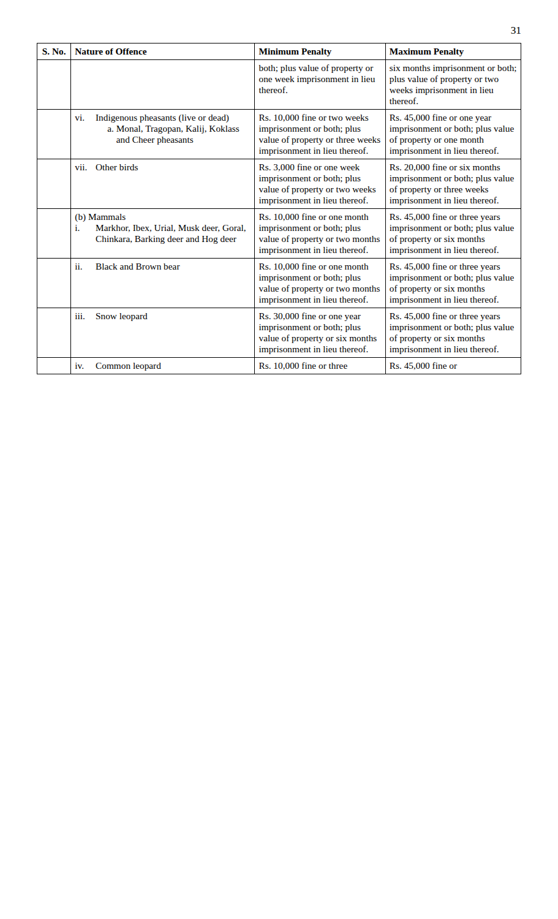31
| S. No. | Nature of Offence | Minimum Penalty | Maximum Penalty |
| --- | --- | --- | --- |
| | | both; plus value of property or one week imprisonment in lieu thereof. | six months imprisonment or both; plus value of property or two weeks imprisonment in lieu thereof. |
| | vi. Indigenous pheasants (live or dead) Monal, Tragopan, Kalij, Koklass and Cheer pheasants | Rs. 10,000 fine or two weeks imprisonment or both; plus value of property or three weeks imprisonment in lieu thereof. | Rs. 45,000 fine or one year imprisonment or both; plus value of property or one month imprisonment in lieu thereof. |
| | vii. Other birds | Rs. 3,000 fine or one week imprisonment or both; plus value of property or two weeks imprisonment in lieu thereof. | Rs. 20,000 fine or six months imprisonment or both; plus value of property or three weeks imprisonment in lieu thereof. |
| | (b) Mammals i. Markhor, Ibex, Urial, Musk deer, Goral, Chinkara, Barking deer and Hog deer | Rs. 10,000 fine or one month imprisonment or both; plus value of property or two months imprisonment in lieu thereof. | Rs. 45,000 fine or three years imprisonment or both; plus value of property or six months imprisonment in lieu thereof. |
| | ii. Black and Brown bear | Rs. 10,000 fine or one month imprisonment or both; plus value of property or two months imprisonment in lieu thereof. | Rs. 45,000 fine or three years imprisonment or both; plus value of property or six months imprisonment in lieu thereof. |
| | iii. Snow leopard | Rs. 30,000 fine or one year imprisonment or both; plus value of property or six months imprisonment in lieu thereof. | Rs. 45,000 fine or three years imprisonment or both; plus value of property or six months imprisonment in lieu thereof. |
| | iv. Common leopard | Rs. 10,000 fine or three | Rs. 45,000 fine or |